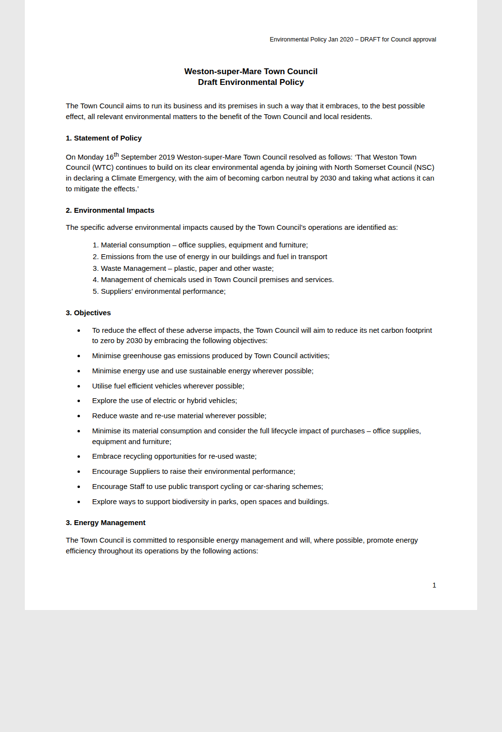Environmental Policy Jan 2020 – DRAFT for Council approval
Weston-super-Mare Town Council
Draft Environmental Policy
The Town Council aims to run its business and its premises in such a way that it embraces, to the best possible effect, all relevant environmental matters to the benefit of the Town Council and local residents.
1. Statement of Policy
On Monday 16th September 2019 Weston-super-Mare Town Council resolved as follows: ‘That Weston Town Council (WTC) continues to build on its clear environmental agenda by joining with North Somerset Council (NSC) in declaring a Climate Emergency, with the aim of becoming carbon neutral by 2030 and taking what actions it can to mitigate the effects.’
2. Environmental Impacts
The specific adverse environmental impacts caused by the Town Council’s operations are identified as:
Material consumption – office supplies, equipment and furniture;
Emissions from the use of energy in our buildings and fuel in transport
Waste Management – plastic, paper and other waste;
Management of chemicals used in Town Council premises and services.
Suppliers’ environmental performance;
3. Objectives
To reduce the effect of these adverse impacts, the Town Council will aim to reduce its net carbon footprint to zero by 2030 by embracing the following objectives:
Minimise greenhouse gas emissions produced by Town Council activities;
Minimise energy use and use sustainable energy wherever possible;
Utilise fuel efficient vehicles wherever possible;
Explore the use of electric or hybrid vehicles;
Reduce waste and re-use material wherever possible;
Minimise its material consumption and consider the full lifecycle impact of purchases – office supplies, equipment and furniture;
Embrace recycling opportunities for re-used waste;
Encourage Suppliers to raise their environmental performance;
Encourage Staff to use public transport cycling or car-sharing schemes;
Explore ways to support biodiversity in parks, open spaces and buildings.
3. Energy Management
The Town Council is committed to responsible energy management and will, where possible, promote energy efficiency throughout its operations by the following actions:
1